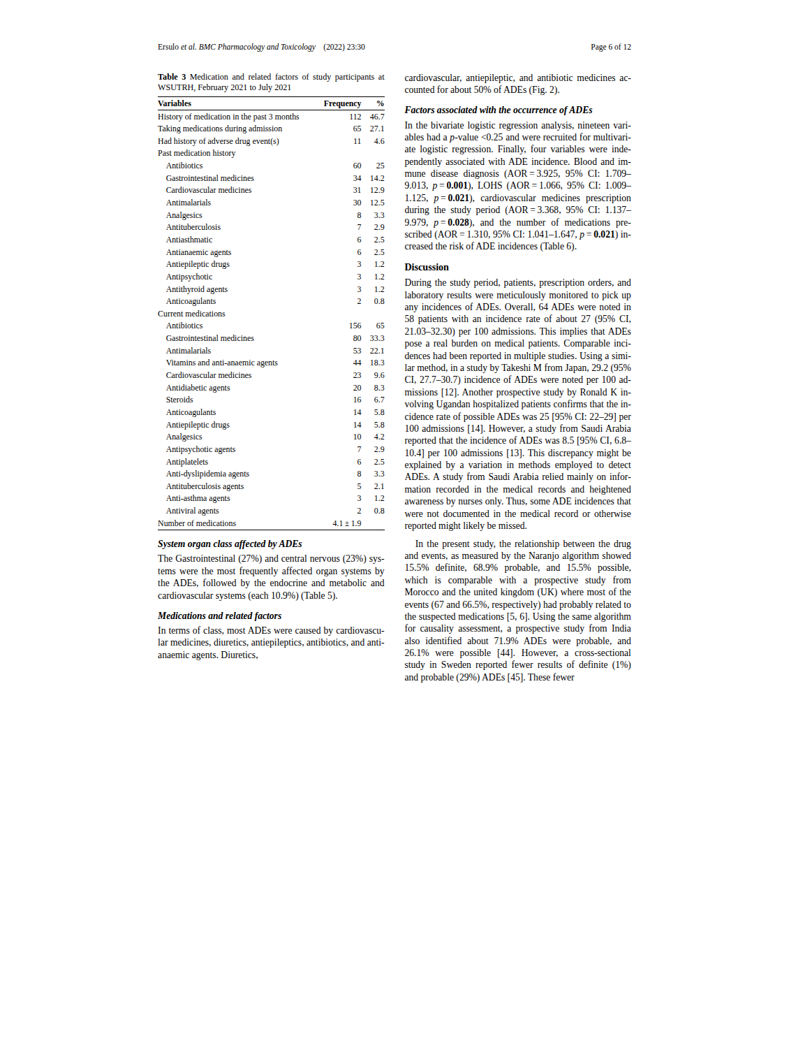Ersulo et al. BMC Pharmacology and Toxicology (2022) 23:30
Page 6 of 12
Table 3 Medication and related factors of study participants at WSUTRH, February 2021 to July 2021
| Variables | Frequency | % |
| --- | --- | --- |
| History of medication in the past 3 months | 112 | 46.7 |
| Taking medications during admission | 65 | 27.1 |
| Had history of adverse drug event(s) | 11 | 4.6 |
| Past medication history | | |
| Antibiotics | 60 | 25 |
| Gastrointestinal medicines | 34 | 14.2 |
| Cardiovascular medicines | 31 | 12.9 |
| Antimalarials | 30 | 12.5 |
| Analgesics | 8 | 3.3 |
| Antituberculosis | 7 | 2.9 |
| Antiasthmatic | 6 | 2.5 |
| Antianaemic agents | 6 | 2.5 |
| Antiepileptic drugs | 3 | 1.2 |
| Antipsychotic | 3 | 1.2 |
| Antithyroid agents | 3 | 1.2 |
| Anticoagulants | 2 | 0.8 |
| Current medications | | |
| Antibiotics | 156 | 65 |
| Gastrointestinal medicines | 80 | 33.3 |
| Antimalarials | 53 | 22.1 |
| Vitamins and anti-anaemic agents | 44 | 18.3 |
| Cardiovascular medicines | 23 | 9.6 |
| Antidiabetic agents | 20 | 8.3 |
| Steroids | 16 | 6.7 |
| Anticoagulants | 14 | 5.8 |
| Antiepileptic drugs | 14 | 5.8 |
| Analgesics | 10 | 4.2 |
| Antipsychotic agents | 7 | 2.9 |
| Antiplatelets | 6 | 2.5 |
| Anti-dyslipidemia agents | 8 | 3.3 |
| Antituberculosis agents | 5 | 2.1 |
| Anti-asthma agents | 3 | 1.2 |
| Antiviral agents | 2 | 0.8 |
| Number of medications | 4.1 ± 1.9 | |
System organ class affected by ADEs
The Gastrointestinal (27%) and central nervous (23%) systems were the most frequently affected organ systems by the ADEs, followed by the endocrine and metabolic and cardiovascular systems (each 10.9%) (Table 5).
Medications and related factors
In terms of class, most ADEs were caused by cardiovascular medicines, diuretics, antiepileptics, antibiotics, and anti-anaemic agents. Diuretics,
cardiovascular, antiepileptic, and antibiotic medicines accounted for about 50% of ADEs (Fig. 2).
Factors associated with the occurrence of ADEs
In the bivariate logistic regression analysis, nineteen variables had a p-value <0.25 and were recruited for multivariate logistic regression. Finally, four variables were independently associated with ADE incidence. Blood and immune disease diagnosis (AOR = 3.925, 95% CI: 1.709–9.013, p = 0.001), LOHS (AOR = 1.066, 95% CI: 1.009–1.125, p = 0.021), cardiovascular medicines prescription during the study period (AOR = 3.368, 95% CI: 1.137–9.979, p = 0.028), and the number of medications prescribed (AOR = 1.310, 95% CI: 1.041–1.647, p = 0.021) increased the risk of ADE incidences (Table 6).
Discussion
During the study period, patients, prescription orders, and laboratory results were meticulously monitored to pick up any incidences of ADEs. Overall, 64 ADEs were noted in 58 patients with an incidence rate of about 27 (95% CI, 21.03–32.30) per 100 admissions. This implies that ADEs pose a real burden on medical patients. Comparable incidences had been reported in multiple studies. Using a similar method, in a study by Takeshi M from Japan, 29.2 (95% CI, 27.7–30.7) incidence of ADEs were noted per 100 admissions [12]. Another prospective study by Ronald K involving Ugandan hospitalized patients confirms that the incidence rate of possible ADEs was 25 [95% CI: 22–29] per 100 admissions [14]. However, a study from Saudi Arabia reported that the incidence of ADEs was 8.5 [95% CI, 6.8–10.4] per 100 admissions [13]. This discrepancy might be explained by a variation in methods employed to detect ADEs. A study from Saudi Arabia relied mainly on information recorded in the medical records and heightened awareness by nurses only. Thus, some ADE incidences that were not documented in the medical record or otherwise reported might likely be missed.
In the present study, the relationship between the drug and events, as measured by the Naranjo algorithm showed 15.5% definite, 68.9% probable, and 15.5% possible, which is comparable with a prospective study from Morocco and the united kingdom (UK) where most of the events (67 and 66.5%, respectively) had probably related to the suspected medications [5, 6]. Using the same algorithm for causality assessment, a prospective study from India also identified about 71.9% ADEs were probable, and 26.1% were possible [44]. However, a cross-sectional study in Sweden reported fewer results of definite (1%) and probable (29%) ADEs [45]. These fewer